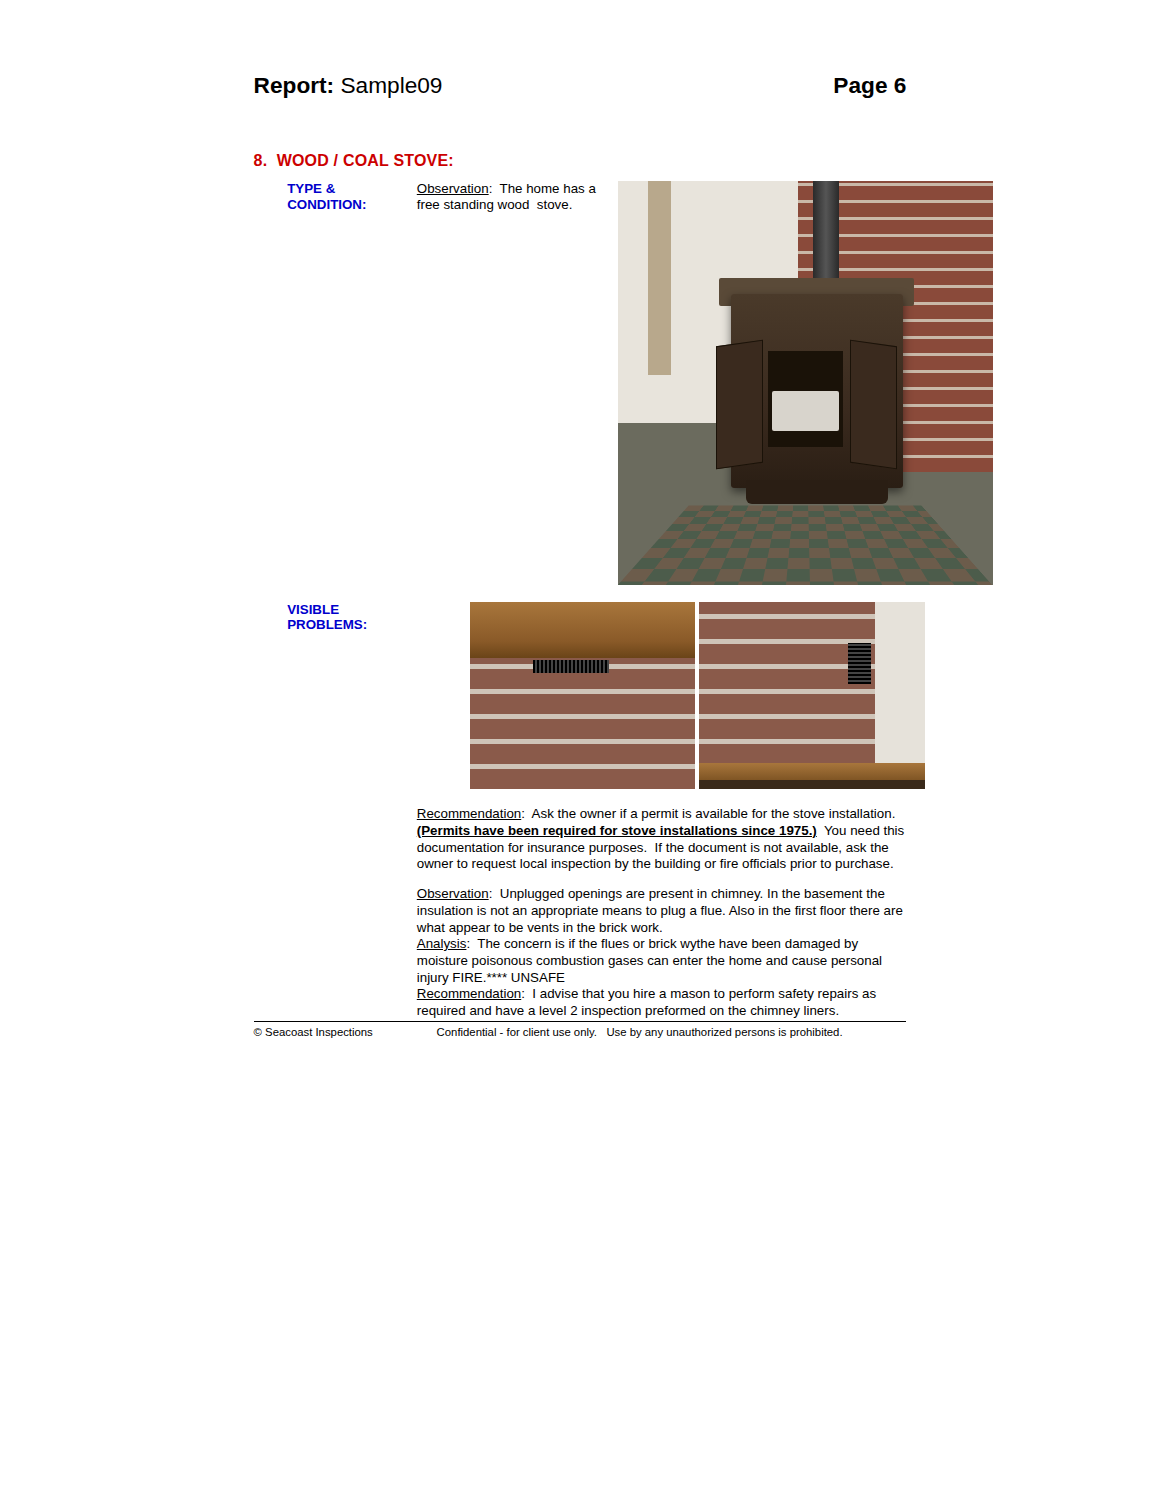Report: Sample09
Page 6
8. WOOD / COAL STOVE:
TYPE &
CONDITION:
Observation: The home has a free standing wood stove.
VISIBLE
PROBLEMS:
Recommendation: Ask the owner if a permit is available for the stove installation. (Permits have been required for stove installations since 1975.) You need this documentation for insurance purposes. If the document is not available, ask the owner to request local inspection by the building or fire officials prior to purchase.
Observation: Unplugged openings are present in chimney. In the basement the insulation is not an appropriate means to plug a flue. Also in the first floor there are what appear to be vents in the brick work.
Analysis: The concern is if the flues or brick wythe have been damaged by moisture poisonous combustion gases can enter the home and cause personal injury FIRE.**** UNSAFE
Recommendation: I advise that you hire a mason to perform safety repairs as required and have a level 2 inspection preformed on the chimney liners.
© Seacoast Inspections
Confidential - for client use only. Use by any unauthorized persons is prohibited.